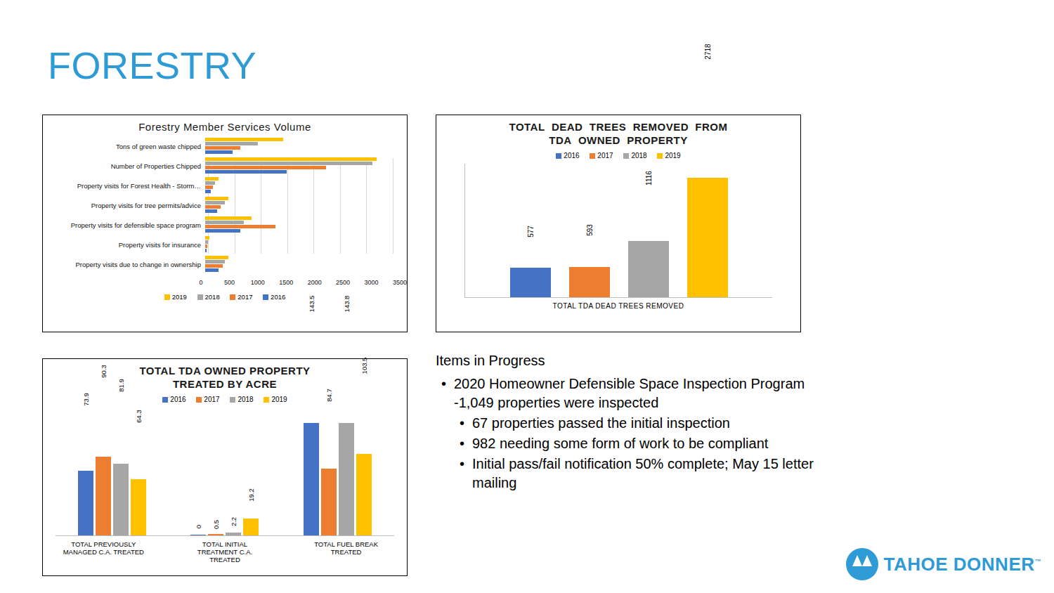FORESTRY
Forestry Member Services Volume
Tons of green waste chipped
Number of Properties Chipped
Property visits for Forest Health - Storm…
Property visits for tree permits/advice
Property visits for defensible space program
Property visits for insurance
Property visits due to change in ownership
0 500 1000 1500 2000 2500 3000 3500
2019 2018 2017 2016
TOTAL DEAD TREES REMOVED FROM
TDA OWNED PROPERTY
2016 2017 2018 2019
577
593
1116
2718
TOTAL TDA DEAD TREES REMOVED
TOTAL TDA OWNED PROPERTY
TREATED BY ACRE
2016 2017 2018 2019
73.9
90.3
81.9
64.3
0
0.5
2.2
19.2
143.5
84.7
143.8
103.5
TOTAL PREVIOUSLY
MANAGED C.A. TREATED
TOTAL INITIAL
TREATMENT C.A.
TREATED
TOTAL FUEL BREAK
TREATED
Items in Progress
2020 Homeowner Defensible Space Inspection Program -1,049 properties were inspected
67 properties passed the initial inspection
982 needing some form of work to be compliant
Initial pass/fail notification 50% complete; May 15 letter mailing
TAHOE DONNER™